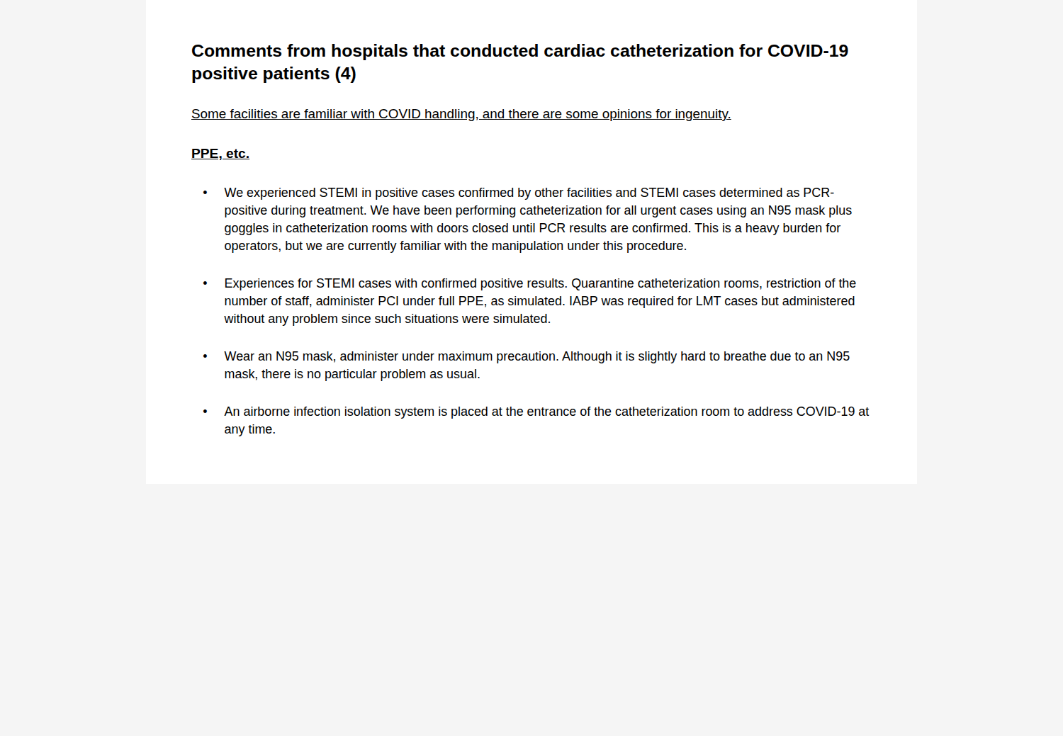Comments from hospitals that conducted cardiac catheterization for COVID-19 positive patients (4)
Some facilities are familiar with COVID handling, and there are some opinions for ingenuity.
PPE, etc.
We experienced STEMI in positive cases confirmed by other facilities and STEMI cases determined as PCR-positive during treatment. We have been performing catheterization for all urgent cases using an N95 mask plus goggles in catheterization rooms with doors closed until PCR results are confirmed. This is a heavy burden for operators, but we are currently familiar with the manipulation under this procedure.
Experiences for STEMI cases with confirmed positive results. Quarantine catheterization rooms, restriction of the number of staff, administer PCI under full PPE, as simulated. IABP was required for LMT cases but administered without any problem since such situations were simulated.
Wear an N95 mask, administer under maximum precaution. Although it is slightly hard to breathe due to an N95 mask, there is no particular problem as usual.
An airborne infection isolation system is placed at the entrance of the catheterization room to address COVID-19 at any time.